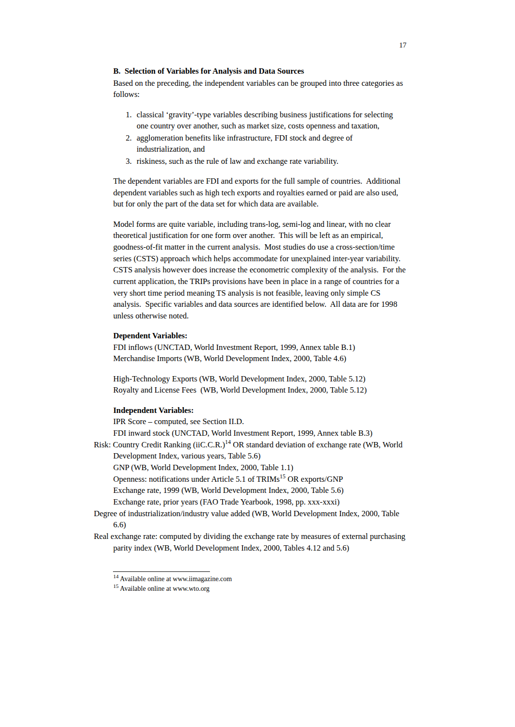17
B. Selection of Variables for Analysis and Data Sources
Based on the preceding, the independent variables can be grouped into three categories as follows:
classical ‘gravity’-type variables describing business justifications for selecting one country over another, such as market size, costs openness and taxation,
agglomeration benefits like infrastructure, FDI stock and degree of industrialization, and
riskiness, such as the rule of law and exchange rate variability.
The dependent variables are FDI and exports for the full sample of countries. Additional dependent variables such as high tech exports and royalties earned or paid are also used, but for only the part of the data set for which data are available.
Model forms are quite variable, including trans-log, semi-log and linear, with no clear theoretical justification for one form over another. This will be left as an empirical, goodness-of-fit matter in the current analysis. Most studies do use a cross-section/time series (CSTS) approach which helps accommodate for unexplained inter-year variability. CSTS analysis however does increase the econometric complexity of the analysis. For the current application, the TRIPs provisions have been in place in a range of countries for a very short time period meaning TS analysis is not feasible, leaving only simple CS analysis. Specific variables and data sources are identified below. All data are for 1998 unless otherwise noted.
Dependent Variables:
FDI inflows (UNCTAD, World Investment Report, 1999, Annex table B.1)
Merchandise Imports (WB, World Development Index, 2000, Table 4.6)
High-Technology Exports (WB, World Development Index, 2000, Table 5.12)
Royalty and License Fees (WB, World Development Index, 2000, Table 5.12)
Independent Variables:
IPR Score – computed, see Section II.D.
FDI inward stock (UNCTAD, World Investment Report, 1999, Annex table B.3)
Risk: Country Credit Ranking (iiC.C.R.)14 OR standard deviation of exchange rate (WB, World Development Index, various years, Table 5.6)
GNP (WB, World Development Index, 2000, Table 1.1)
Openness: notifications under Article 5.1 of TRIMs15 OR exports/GNP
Exchange rate, 1999 (WB, World Development Index, 2000, Table 5.6)
Exchange rate, prior years (FAO Trade Yearbook, 1998, pp. xxx-xxxi)
Degree of industrialization/industry value added (WB, World Development Index, 2000, Table 6.6)
Real exchange rate: computed by dividing the exchange rate by measures of external purchasing parity index (WB, World Development Index, 2000, Tables 4.12 and 5.6)
14 Available online at www.iimagazine.com
15 Available online at www.wto.org